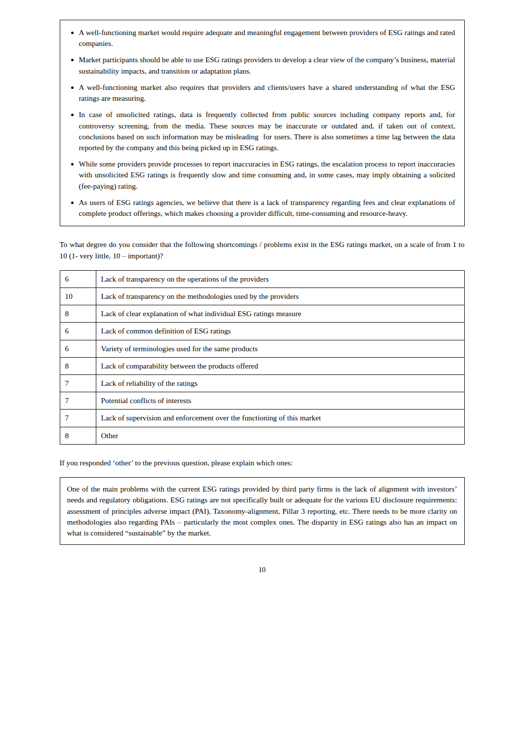A well-functioning market would require adequate and meaningful engagement between providers of ESG ratings and rated companies.
Market participants should be able to use ESG ratings providers to develop a clear view of the company’s business, material sustainability impacts, and transition or adaptation plans.
A well-functioning market also requires that providers and clients/users have a shared understanding of what the ESG ratings are measuring.
In case of unsolicited ratings, data is frequently collected from public sources including company reports and, for controversy screening, from the media. These sources may be inaccurate or outdated and, if taken out of context, conclusions based on such information may be misleading for users. There is also sometimes a time lag between the data reported by the company and this being picked up in ESG ratings.
While some providers provide processes to report inaccuracies in ESG ratings, the escalation process to report inaccuracies with unsolicited ESG ratings is frequently slow and time consuming and, in some cases, may imply obtaining a solicited (fee-paying) rating.
As users of ESG ratings agencies, we believe that there is a lack of transparency regarding fees and clear explanations of complete product offerings, which makes choosing a provider difficult, time-consuming and resource-heavy.
To what degree do you consider that the following shortcomings / problems exist in the ESG ratings market, on a scale of from 1 to 10 (1- very little, 10 – important)?
| 6 | Lack of transparency on the operations of the providers |
| 10 | Lack of transparency on the methodologies used by the providers |
| 8 | Lack of clear explanation of what individual ESG ratings measure |
| 6 | Lack of common definition of ESG ratings |
| 6 | Variety of terminologies used for the same products |
| 8 | Lack of comparability between the products offered |
| 7 | Lack of reliability of the ratings |
| 7 | Potential conflicts of interests |
| 7 | Lack of supervision and enforcement over the functioning of this market |
| 8 | Other |
If you responded ‘other’ to the previous question, please explain which ones:
One of the main problems with the current ESG ratings provided by third party firms is the lack of alignment with investors’ needs and regulatory obligations. ESG ratings are not specifically built or adequate for the various EU disclosure requirements: assessment of principles adverse impact (PAI), Taxonomy-alignment, Pillar 3 reporting, etc. There needs to be more clarity on methodologies also regarding PAIs – particularly the most complex ones. The disparity in ESG ratings also has an impact on what is considered “sustainable” by the market.
10